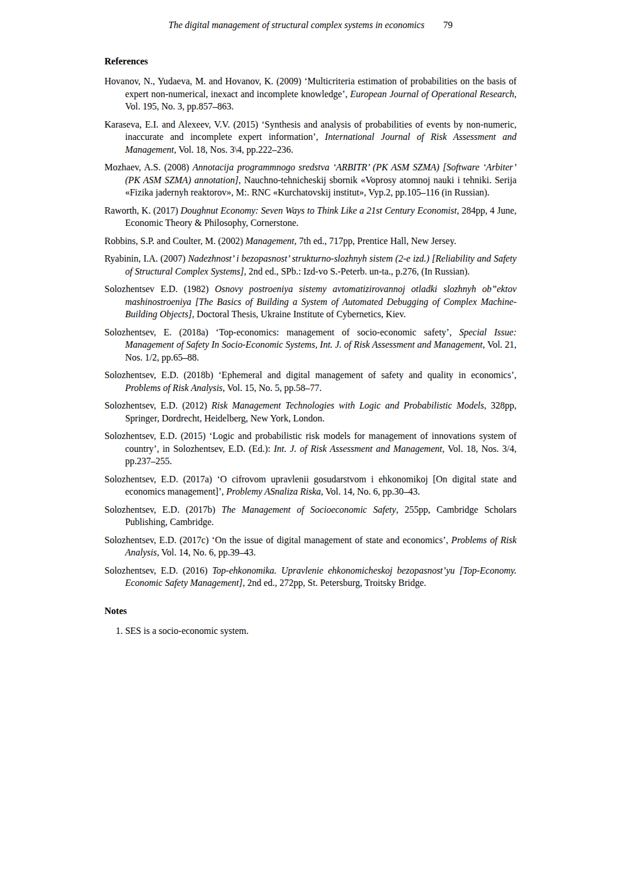The digital management of structural complex systems in economics 79
References
Hovanov, N., Yudaeva, M. and Hovanov, K. (2009) ‘Multicriteria estimation of probabilities on the basis of expert non-numerical, inexact and incomplete knowledge’, European Journal of Operational Research, Vol. 195, No. 3, pp.857–863.
Karaseva, E.I. and Alexeev, V.V. (2015) ‘Synthesis and analysis of probabilities of events by non-numeric, inaccurate and incomplete expert information’, International Journal of Risk Assessment and Management, Vol. 18, Nos. 3\4, pp.222–236.
Mozhaev, A.S. (2008) Annotacija programmnogo sredstva ‘ARBITR’ (PK ASM SZMA) [Software ‘Arbiter’ (PK ASM SZMA) annotation], Nauchno-tehnicheskij sbornik «Voprosy atomnoj nauki i tehniki. Serija «Fizika jadernyh reaktorov», M:. RNC «Kurchatovskij institut», Vyp.2, pp.105–116 (in Russian).
Raworth, K. (2017) Doughnut Economy: Seven Ways to Think Like a 21st Century Economist, 284pp, 4 June, Economic Theory & Philosophy, Cornerstone.
Robbins, S.P. and Coulter, M. (2002) Management, 7th ed., 717pp, Prentice Hall, New Jersey.
Ryabinin, I.A. (2007) Nadezhnost’ i bezopasnost’ strukturno-slozhnyh sistem (2-e izd.) [Reliability and Safety of Structural Complex Systems], 2nd ed., SPb.: Izd-vo S.-Peterb. un-ta., p.276, (In Russian).
Solozhentsev E.D. (1982) Osnovy postroeniya sistemy avtomatizirovannoj otladki slozhnyh ob”ektov mashinostroeniya [The Basics of Building a System of Automated Debugging of Complex Machine-Building Objects], Doctoral Thesis, Ukraine Institute of Cybernetics, Kiev.
Solozhentsev, E. (2018a) ‘Top-economics: management of socio-economic safety’, Special Issue: Management of Safety In Socio-Economic Systems, Int. J. of Risk Assessment and Management, Vol. 21, Nos. 1/2, pp.65–88.
Solozhentsev, E.D. (2018b) ‘Ephemeral and digital management of safety and quality in economics’, Problems of Risk Analysis, Vol. 15, No. 5, pp.58–77.
Solozhentsev, E.D. (2012) Risk Management Technologies with Logic and Probabilistic Models, 328pp, Springer, Dordrecht, Heidelberg, New York, London.
Solozhentsev, E.D. (2015) ‘Logic and probabilistic risk models for management of innovations system of country’, in Solozhentsev, E.D. (Ed.): Int. J. of Risk Assessment and Management, Vol. 18, Nos. 3/4, pp.237–255.
Solozhentsev, E.D. (2017a) ‘O cifrovom upravlenii gosudarstvom i ehkonomikoj [On digital state and economics management]’, Problemy ASnaliza Riska, Vol. 14, No. 6, pp.30–43.
Solozhentsev, E.D. (2017b) The Management of Socioeconomic Safety, 255pp, Cambridge Scholars Publishing, Cambridge.
Solozhentsev, E.D. (2017c) ‘On the issue of digital management of state and economics’, Problems of Risk Analysis, Vol. 14, No. 6, pp.39–43.
Solozhentsev, E.D. (2016) Top-ehkonomika. Upravlenie ehkonomicheskoj bezopasnost’yu [Top-Economy. Economic Safety Management], 2nd ed., 272pp, St. Petersburg, Troitsky Bridge.
Notes
SES is a socio-economic system.